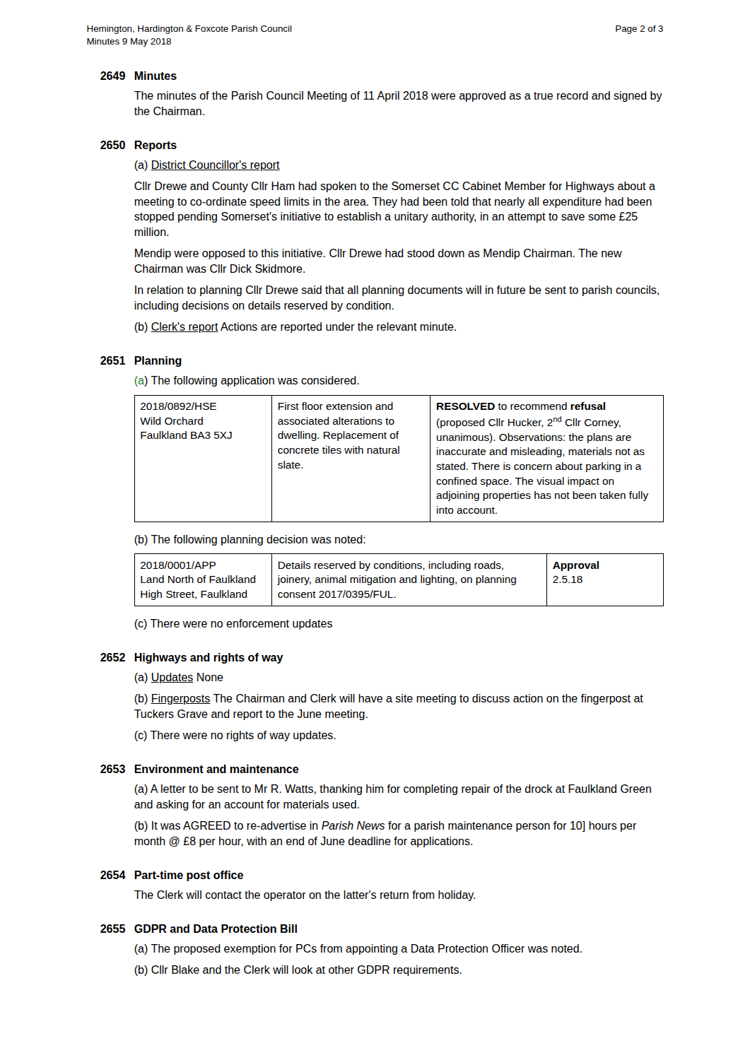Hemington, Hardington & Foxcote Parish Council
Minutes 9 May 2018
Page 2 of 3
2649
Minutes
The minutes of the Parish Council Meeting of 11 April 2018 were approved as a true record and signed by the Chairman.
2650
Reports
(a) District Councillor's report
Cllr Drewe and County Cllr Ham had spoken to the Somerset CC Cabinet Member for Highways about a meeting to co-ordinate speed limits in the area. They had been told that nearly all expenditure had been stopped pending Somerset's initiative to establish a unitary authority, in an attempt to save some £25 million.
Mendip were opposed to this initiative. Cllr Drewe had stood down as Mendip Chairman. The new Chairman was Cllr Dick Skidmore.
In relation to planning Cllr Drewe said that all planning documents will in future be sent to parish councils, including decisions on details reserved by condition.
(b) Clerk's report Actions are reported under the relevant minute.
2651
Planning
(a) The following application was considered.
| 2018/0892/HSE Wild Orchard Faulkland BA3 5XJ | First floor extension and associated alterations to dwelling. Replacement of concrete tiles with natural slate. | RESOLVED to recommend refusal (proposed Cllr Hucker, 2 nd Cllr Corney, unanimous). Observations: the plans are inaccurate and misleading, materials not as stated. There is concern about parking in a confined space. The visual impact on adjoining properties has not been taken fully into account. |
(b) The following planning decision was noted:
| 2018/0001/APP Land North of Faulkland High Street, Faulkland | Details reserved by conditions, including roads, joinery, animal mitigation and lighting, on planning consent 2017/0395/FUL. | Approval 2.5.18 |
(c) There were no enforcement updates
2652
Highways and rights of way
(a) Updates None
(b) Fingerposts The Chairman and Clerk will have a site meeting to discuss action on the fingerpost at Tuckers Grave and report to the June meeting.
(c) There were no rights of way updates.
2653
Environment and maintenance
(a) A letter to be sent to Mr R. Watts, thanking him for completing repair of the drock at Faulkland Green and asking for an account for materials used.
(b) It was AGREED to re-advertise in Parish News for a parish maintenance person for 10] hours per month @ £8 per hour, with an end of June deadline for applications.
2654
Part-time post office
The Clerk will contact the operator on the latter's return from holiday.
2655
GDPR and Data Protection Bill
(a) The proposed exemption for PCs from appointing a Data Protection Officer was noted.
(b) Cllr Blake and the Clerk will look at other GDPR requirements.